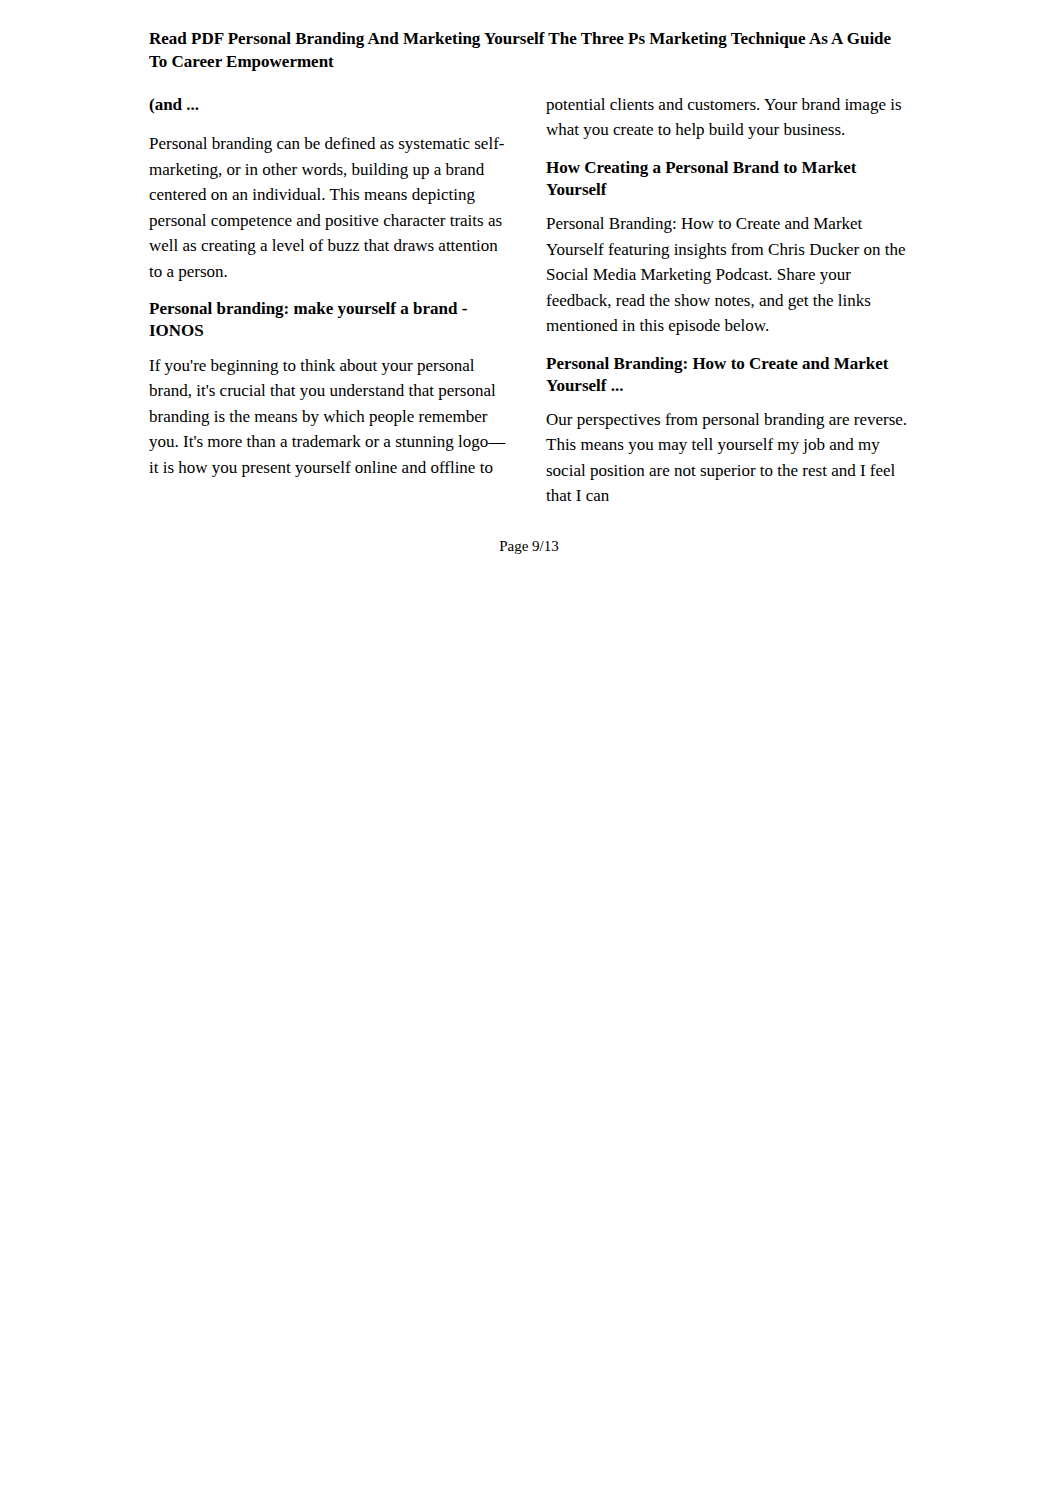Read PDF Personal Branding And Marketing Yourself The Three Ps Marketing Technique As A Guide To Career Empowerment
(and ...
Personal branding can be defined as systematic self-marketing, or in other words, building up a brand centered on an individual. This means depicting personal competence and positive character traits as well as creating a level of buzz that draws attention to a person.
Personal branding: make yourself a brand - IONOS
If you're beginning to think about your personal brand, it's crucial that you understand that personal branding is the means by which people remember you. It's more than a trademark or a stunning logo—it is how you present yourself online and offline to potential clients and customers. Your brand image is what you create to help build your business.
How Creating a Personal Brand to Market Yourself
Personal Branding: How to Create and Market Yourself featuring insights from Chris Ducker on the Social Media Marketing Podcast. Share your feedback, read the show notes, and get the links mentioned in this episode below.
Personal Branding: How to Create and Market Yourself ...
Our perspectives from personal branding are reverse. This means you may tell yourself my job and my social position are not superior to the rest and I feel that I can
Page 9/13